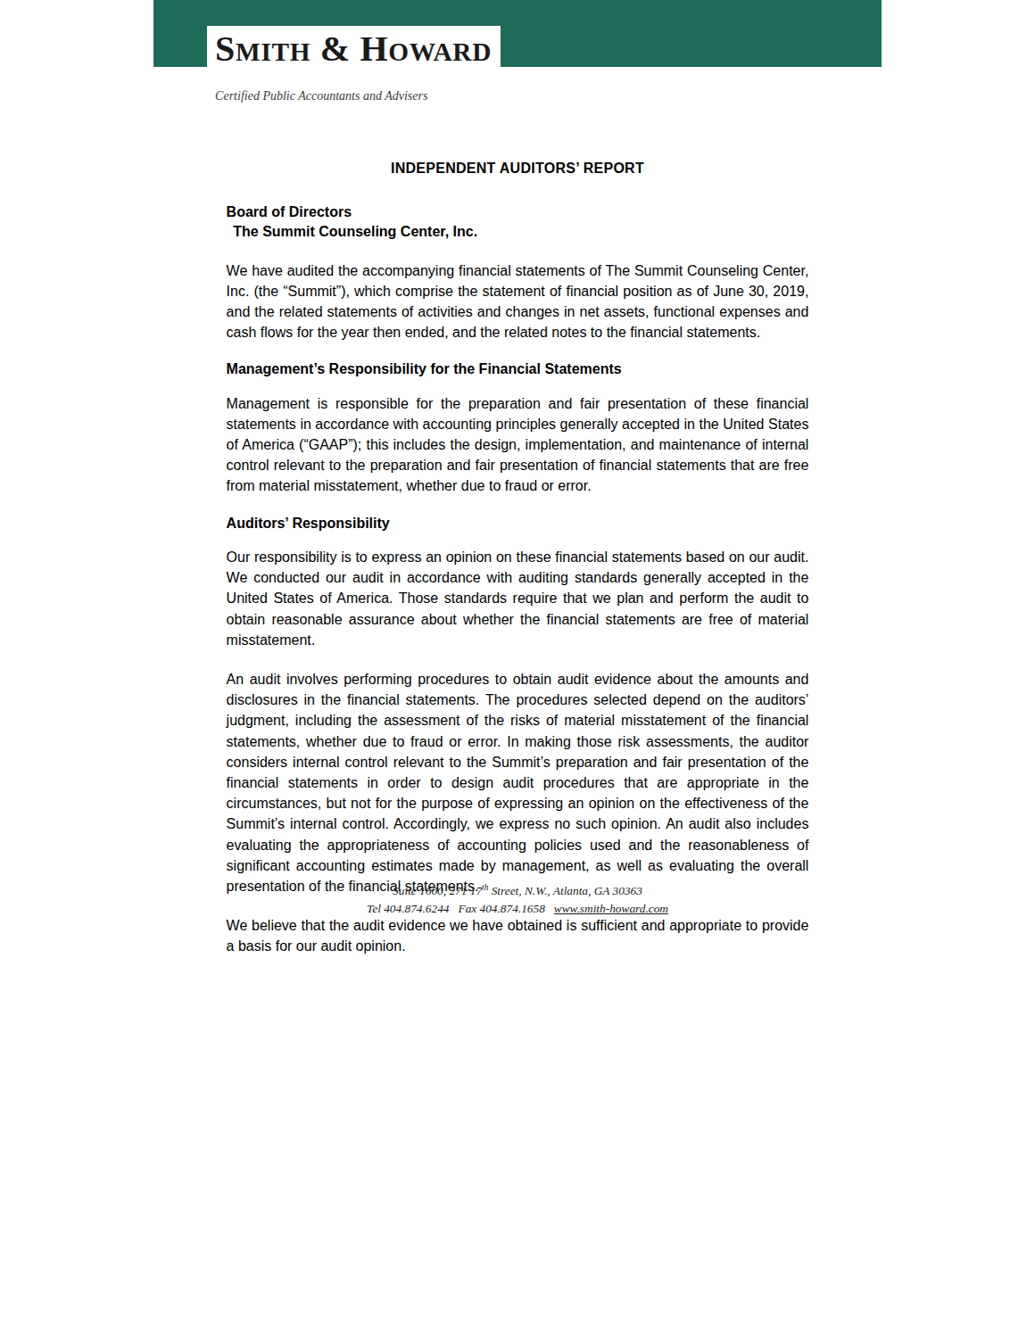SMITH & HOWARD
Certified Public Accountants and Advisers
INDEPENDENT AUDITORS’ REPORT
Board of Directors
The Summit Counseling Center, Inc.
We have audited the accompanying financial statements of The Summit Counseling Center, Inc. (the “Summit”), which comprise the statement of financial position as of June 30, 2019, and the related statements of activities and changes in net assets, functional expenses and cash flows for the year then ended, and the related notes to the financial statements.
Management’s Responsibility for the Financial Statements
Management is responsible for the preparation and fair presentation of these financial statements in accordance with accounting principles generally accepted in the United States of America (“GAAP”); this includes the design, implementation, and maintenance of internal control relevant to the preparation and fair presentation of financial statements that are free from material misstatement, whether due to fraud or error.
Auditors’ Responsibility
Our responsibility is to express an opinion on these financial statements based on our audit. We conducted our audit in accordance with auditing standards generally accepted in the United States of America. Those standards require that we plan and perform the audit to obtain reasonable assurance about whether the financial statements are free of material misstatement.
An audit involves performing procedures to obtain audit evidence about the amounts and disclosures in the financial statements. The procedures selected depend on the auditors’ judgment, including the assessment of the risks of material misstatement of the financial statements, whether due to fraud or error. In making those risk assessments, the auditor considers internal control relevant to the Summit’s preparation and fair presentation of the financial statements in order to design audit procedures that are appropriate in the circumstances, but not for the purpose of expressing an opinion on the effectiveness of the Summit’s internal control. Accordingly, we express no such opinion. An audit also includes evaluating the appropriateness of accounting policies used and the reasonableness of significant accounting estimates made by management, as well as evaluating the overall presentation of the financial statements.
We believe that the audit evidence we have obtained is sufficient and appropriate to provide a basis for our audit opinion.
Suite 1600, 271 17th Street, N.W., Atlanta, GA 30363
Tel 404.874.6244 Fax 404.874.1658 www.smith-howard.com